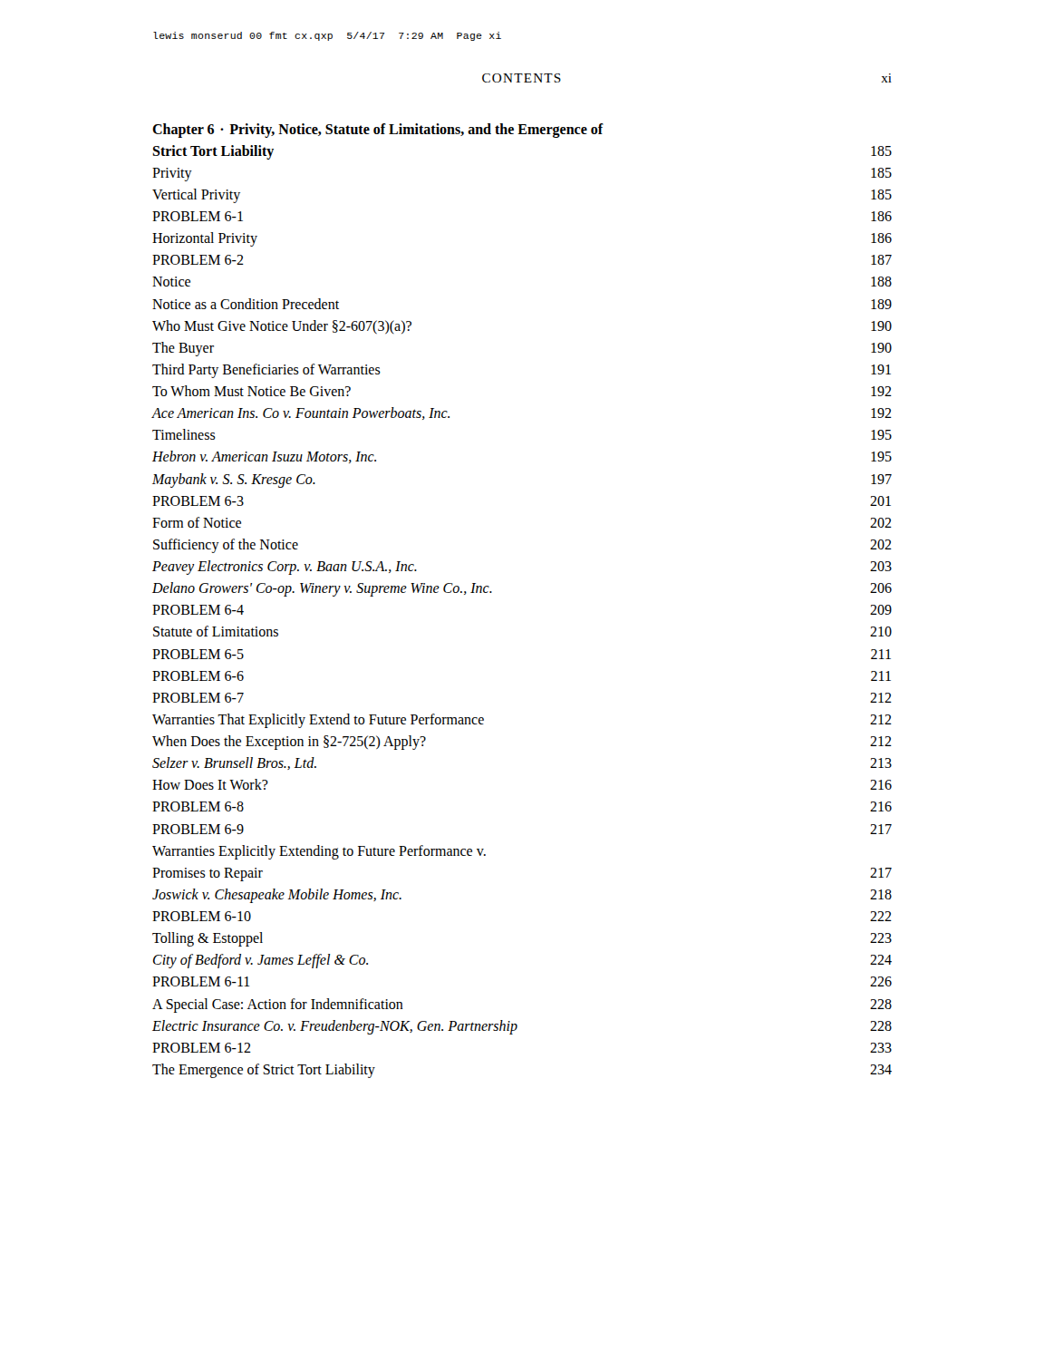lewis monserud 00 fmt cx.qxp 5/4/17 7:29 AM Page xi
CONTENTS xi
| Chapter 6 · Privity, Notice, Statute of Limitations, and the Emergence of | |
| Strict Tort Liability | 185 |
| Privity | 185 |
| Vertical Privity | 185 |
| PROBLEM 6-1 | 186 |
| Horizontal Privity | 186 |
| PROBLEM 6-2 | 187 |
| Notice | 188 |
| Notice as a Condition Precedent | 189 |
| Who Must Give Notice Under §2-607(3)(a)? | 190 |
| The Buyer | 190 |
| Third Party Beneficiaries of Warranties | 191 |
| To Whom Must Notice Be Given? | 192 |
| Ace American Ins. Co v. Fountain Powerboats, Inc. | 192 |
| Timeliness | 195 |
| Hebron v. American Isuzu Motors, Inc. | 195 |
| Maybank v. S. S. Kresge Co. | 197 |
| PROBLEM 6-3 | 201 |
| Form of Notice | 202 |
| Sufficiency of the Notice | 202 |
| Peavey Electronics Corp. v. Baan U.S.A., Inc. | 203 |
| Delano Growers' Co-op. Winery v. Supreme Wine Co., Inc. | 206 |
| PROBLEM 6-4 | 209 |
| Statute of Limitations | 210 |
| PROBLEM 6-5 | 211 |
| PROBLEM 6-6 | 211 |
| PROBLEM 6-7 | 212 |
| Warranties That Explicitly Extend to Future Performance | 212 |
| When Does the Exception in §2-725(2) Apply? | 212 |
| Selzer v. Brunsell Bros., Ltd. | 213 |
| How Does It Work? | 216 |
| PROBLEM 6-8 | 216 |
| PROBLEM 6-9 | 217 |
| Warranties Explicitly Extending to Future Performance v. | |
| Promises to Repair | 217 |
| Joswick v. Chesapeake Mobile Homes, Inc. | 218 |
| PROBLEM 6-10 | 222 |
| Tolling & Estoppel | 223 |
| City of Bedford v. James Leffel & Co. | 224 |
| PROBLEM 6-11 | 226 |
| A Special Case: Action for Indemnification | 228 |
| Electric Insurance Co. v. Freudenberg-NOK, Gen. Partnership | 228 |
| PROBLEM 6-12 | 233 |
| The Emergence of Strict Tort Liability | 234 |